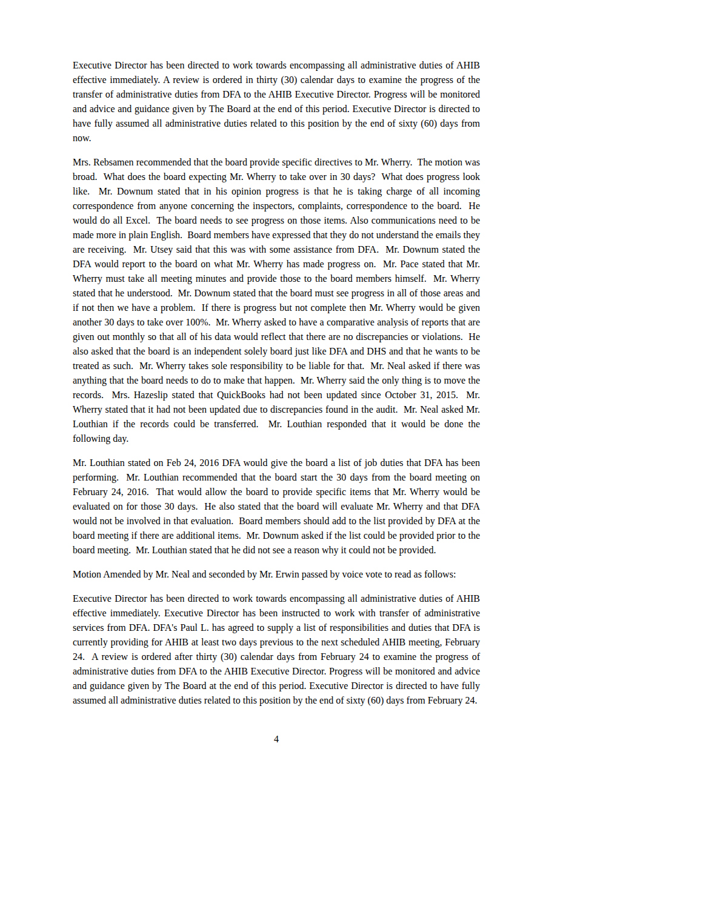Executive Director has been directed to work towards encompassing all administrative duties of AHIB effective immediately. A review is ordered in thirty (30) calendar days to examine the progress of the transfer of administrative duties from DFA to the AHIB Executive Director. Progress will be monitored and advice and guidance given by The Board at the end of this period. Executive Director is directed to have fully assumed all administrative duties related to this position by the end of sixty (60) days from now.
Mrs. Rebsamen recommended that the board provide specific directives to Mr. Wherry. The motion was broad. What does the board expecting Mr. Wherry to take over in 30 days? What does progress look like. Mr. Downum stated that in his opinion progress is that he is taking charge of all incoming correspondence from anyone concerning the inspectors, complaints, correspondence to the board. He would do all Excel. The board needs to see progress on those items. Also communications need to be made more in plain English. Board members have expressed that they do not understand the emails they are receiving. Mr. Utsey said that this was with some assistance from DFA. Mr. Downum stated the DFA would report to the board on what Mr. Wherry has made progress on. Mr. Pace stated that Mr. Wherry must take all meeting minutes and provide those to the board members himself. Mr. Wherry stated that he understood. Mr. Downum stated that the board must see progress in all of those areas and if not then we have a problem. If there is progress but not complete then Mr. Wherry would be given another 30 days to take over 100%. Mr. Wherry asked to have a comparative analysis of reports that are given out monthly so that all of his data would reflect that there are no discrepancies or violations. He also asked that the board is an independent solely board just like DFA and DHS and that he wants to be treated as such. Mr. Wherry takes sole responsibility to be liable for that. Mr. Neal asked if there was anything that the board needs to do to make that happen. Mr. Wherry said the only thing is to move the records. Mrs. Hazeslip stated that QuickBooks had not been updated since October 31, 2015. Mr. Wherry stated that it had not been updated due to discrepancies found in the audit. Mr. Neal asked Mr. Louthian if the records could be transferred. Mr. Louthian responded that it would be done the following day.
Mr. Louthian stated on Feb 24, 2016 DFA would give the board a list of job duties that DFA has been performing. Mr. Louthian recommended that the board start the 30 days from the board meeting on February 24, 2016. That would allow the board to provide specific items that Mr. Wherry would be evaluated on for those 30 days. He also stated that the board will evaluate Mr. Wherry and that DFA would not be involved in that evaluation. Board members should add to the list provided by DFA at the board meeting if there are additional items. Mr. Downum asked if the list could be provided prior to the board meeting. Mr. Louthian stated that he did not see a reason why it could not be provided.
Motion Amended by Mr. Neal and seconded by Mr. Erwin passed by voice vote to read as follows:
Executive Director has been directed to work towards encompassing all administrative duties of AHIB effective immediately. Executive Director has been instructed to work with transfer of administrative services from DFA. DFA's Paul L. has agreed to supply a list of responsibilities and duties that DFA is currently providing for AHIB at least two days previous to the next scheduled AHIB meeting, February 24. A review is ordered after thirty (30) calendar days from February 24 to examine the progress of administrative duties from DFA to the AHIB Executive Director. Progress will be monitored and advice and guidance given by The Board at the end of this period. Executive Director is directed to have fully assumed all administrative duties related to this position by the end of sixty (60) days from February 24.
4